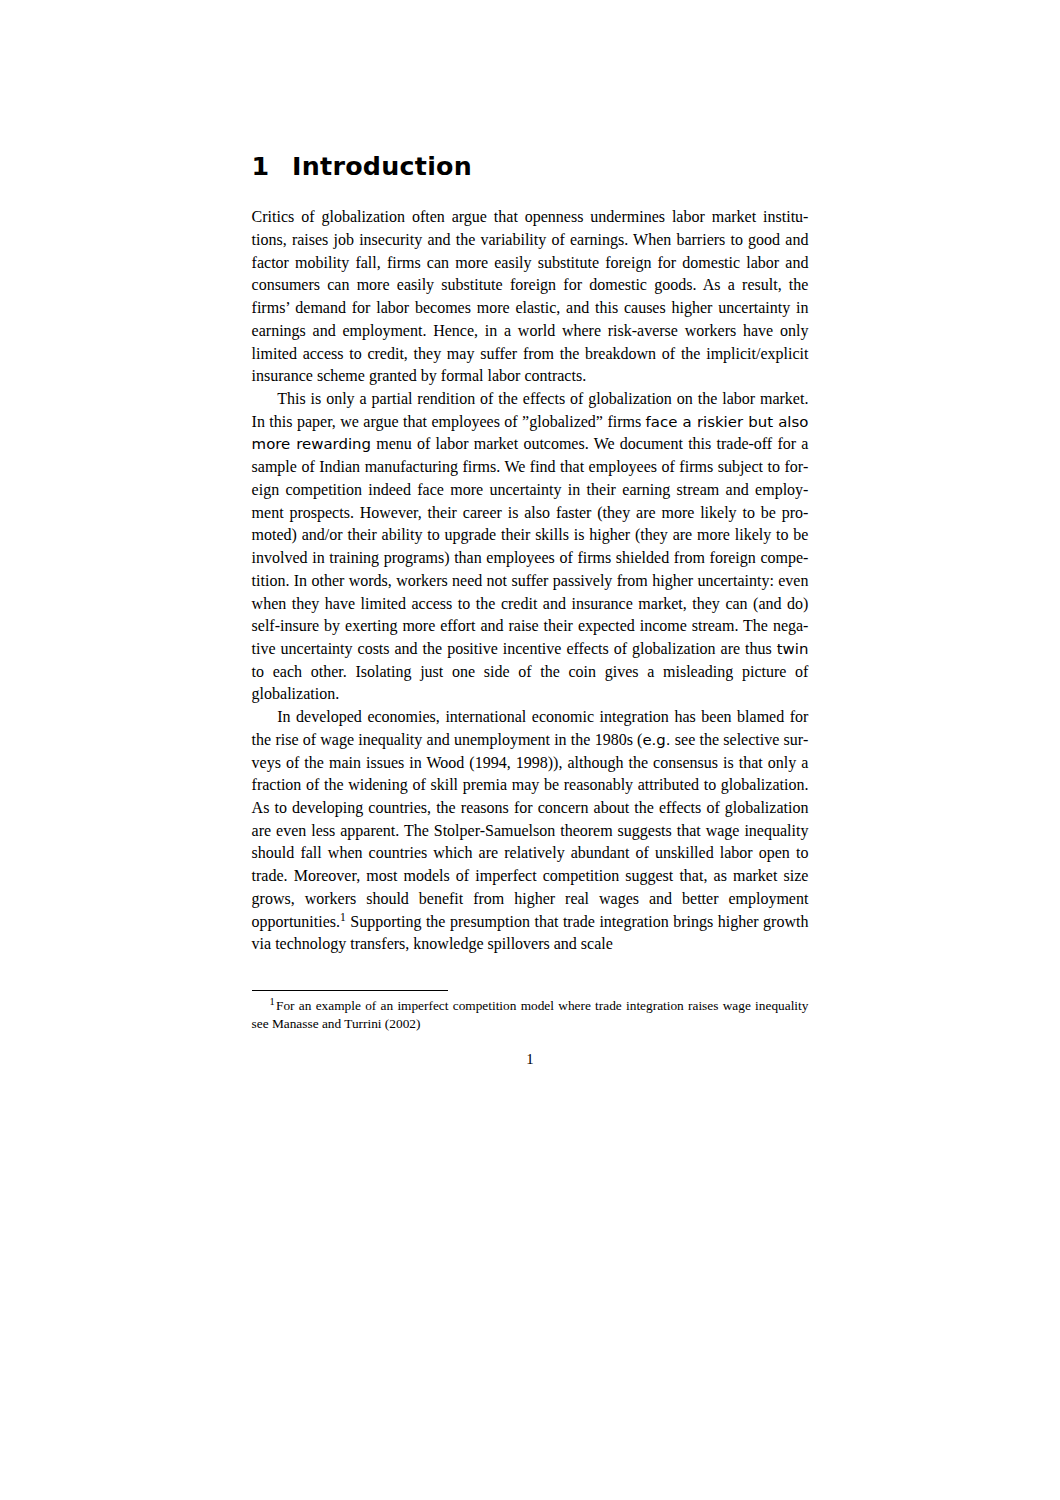1 Introduction
Critics of globalization often argue that openness undermines labor market institutions, raises job insecurity and the variability of earnings. When barriers to good and factor mobility fall, firms can more easily substitute foreign for domestic labor and consumers can more easily substitute foreign for domestic goods. As a result, the firms’ demand for labor becomes more elastic, and this causes higher uncertainty in earnings and employment. Hence, in a world where risk-averse workers have only limited access to credit, they may suffer from the breakdown of the implicit/explicit insurance scheme granted by formal labor contracts.
This is only a partial rendition of the effects of globalization on the labor market. In this paper, we argue that employees of ”globalized” firms face a riskier but also more rewarding menu of labor market outcomes. We document this trade-off for a sample of Indian manufacturing firms. We find that employees of firms subject to foreign competition indeed face more uncertainty in their earning stream and employment prospects. However, their career is also faster (they are more likely to be promoted) and/or their ability to upgrade their skills is higher (they are more likely to be involved in training programs) than employees of firms shielded from foreign competition. In other words, workers need not suffer passively from higher uncertainty: even when they have limited access to the credit and insurance market, they can (and do) self-insure by exerting more effort and raise their expected income stream. The negative uncertainty costs and the positive incentive effects of globalization are thus twin to each other. Isolating just one side of the coin gives a misleading picture of globalization.
In developed economies, international economic integration has been blamed for the rise of wage inequality and unemployment in the 1980s (e.g. see the selective surveys of the main issues in Wood (1994, 1998)), although the consensus is that only a fraction of the widening of skill premia may be reasonably attributed to globalization. As to developing countries, the reasons for concern about the effects of globalization are even less apparent. The Stolper-Samuelson theorem suggests that wage inequality should fall when countries which are relatively abundant of unskilled labor open to trade. Moreover, most models of imperfect competition suggest that, as market size grows, workers should benefit from higher real wages and better employment opportunities.1 Supporting the presumption that trade integration brings higher growth via technology transfers, knowledge spillovers and scale
1 For an example of an imperfect competition model where trade integration raises wage inequality see Manasse and Turrini (2002)
1